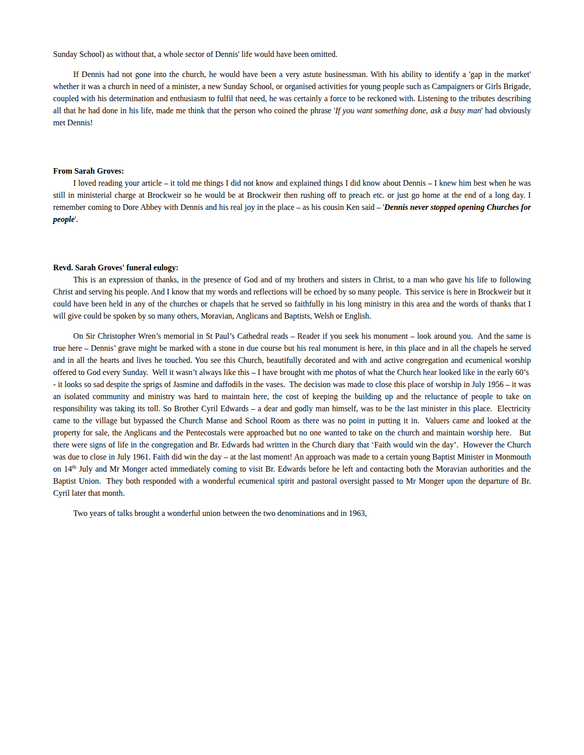Sunday School) as without that, a whole sector of Dennis' life would have been omitted.
If Dennis had not gone into the church, he would have been a very astute businessman. With his ability to identify a 'gap in the market' whether it was a church in need of a minister, a new Sunday School, or organised activities for young people such as Campaigners or Girls Brigade, coupled with his determination and enthusiasm to fulfil that need, he was certainly a force to be reckoned with. Listening to the tributes describing all that he had done in his life, made me think that the person who coined the phrase 'If you want something done, ask a busy man' had obviously met Dennis!
From Sarah Groves:
I loved reading your article – it told me things I did not know and explained things I did know about Dennis – I knew him best when he was still in ministerial charge at Brockweir so he would be at Brockweir then rushing off to preach etc. or just go home at the end of a long day. I remember coming to Dore Abbey with Dennis and his real joy in the place – as his cousin Ken said – 'Dennis never stopped opening Churches for people'.
Revd. Sarah Groves' funeral eulogy:
This is an expression of thanks, in the presence of God and of my brothers and sisters in Christ, to a man who gave his life to following Christ and serving his people. And I know that my words and reflections will be echoed by so many people. This service is here in Brockweir but it could have been held in any of the churches or chapels that he served so faithfully in his long ministry in this area and the words of thanks that I will give could be spoken by so many others, Moravian, Anglicans and Baptists, Welsh or English.
On Sir Christopher Wren’s memorial in St Paul’s Cathedral reads – Reader if you seek his monument – look around you. And the same is true here – Dennis’ grave might be marked with a stone in due course but his real monument is here, in this place and in all the chapels he served and in all the hearts and lives he touched. You see this Church, beautifully decorated and with and active congregation and ecumenical worship offered to God every Sunday. Well it wasn’t always like this – I have brought with me photos of what the Church hear looked like in the early 60’s - it looks so sad despite the sprigs of Jasmine and daffodils in the vases. The decision was made to close this place of worship in July 1956 – it was an isolated community and ministry was hard to maintain here, the cost of keeping the building up and the reluctance of people to take on responsibility was taking its toll. So Brother Cyril Edwards – a dear and godly man himself, was to be the last minister in this place. Electricity came to the village but bypassed the Church Manse and School Room as there was no point in putting it in. Valuers came and looked at the property for sale, the Anglicans and the Pentecostals were approached but no one wanted to take on the church and maintain worship here. But there were signs of life in the congregation and Br. Edwards had written in the Church diary that ‘Faith would win the day’. However the Church was due to close in July 1961. Faith did win the day – at the last moment! An approach was made to a certain young Baptist Minister in Monmouth on 14th July and Mr Monger acted immediately coming to visit Br. Edwards before he left and contacting both the Moravian authorities and the Baptist Union. They both responded with a wonderful ecumenical spirit and pastoral oversight passed to Mr Monger upon the departure of Br. Cyril later that month.
Two years of talks brought a wonderful union between the two denominations and in 1963,